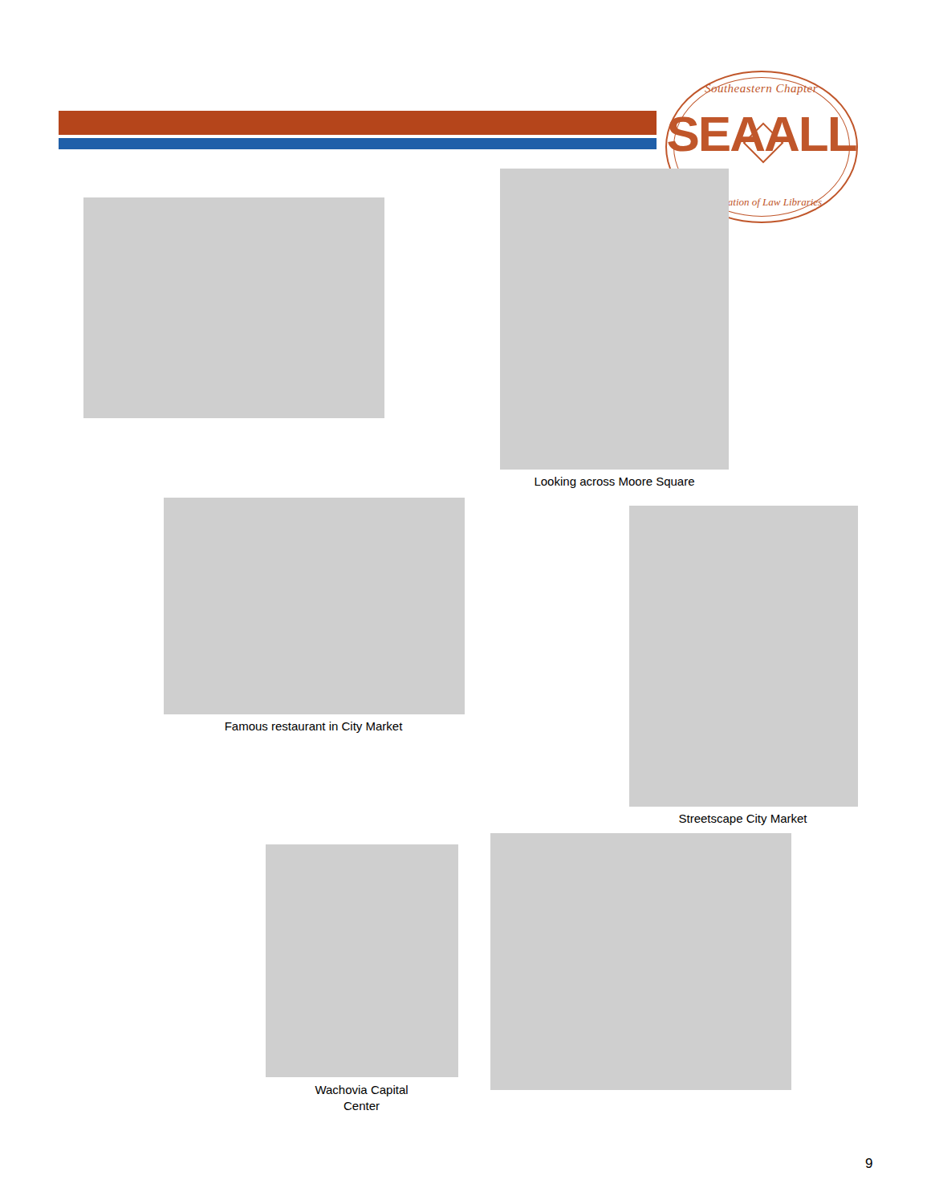Southeastern Chapter
SEAALL
Association of Law Libraries
Looking across Moore Square
Famous restaurant in City Market
Streetscape City Market
Wachovia Capital
Center
9